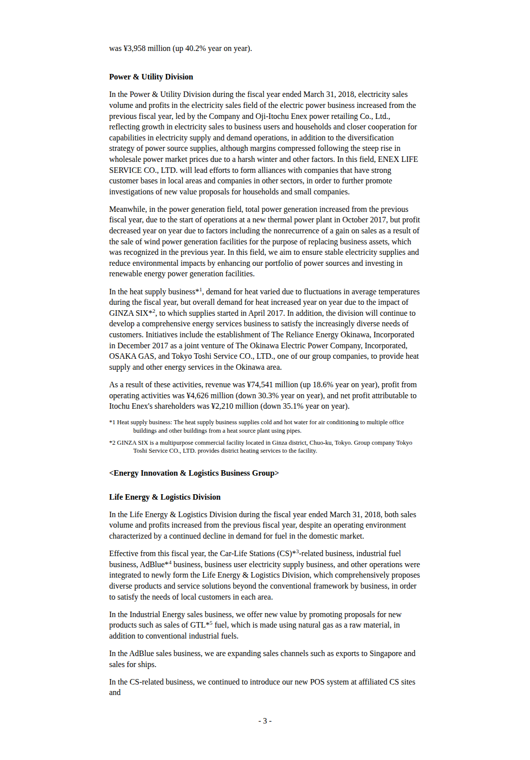was ¥3,958 million (up 40.2% year on year).
Power & Utility Division
In the Power & Utility Division during the fiscal year ended March 31, 2018, electricity sales volume and profits in the electricity sales field of the electric power business increased from the previous fiscal year, led by the Company and Oji-Itochu Enex power retailing Co., Ltd., reflecting growth in electricity sales to business users and households and closer cooperation for capabilities in electricity supply and demand operations, in addition to the diversification strategy of power source supplies, although margins compressed following the steep rise in wholesale power market prices due to a harsh winter and other factors. In this field, ENEX LIFE SERVICE CO., LTD. will lead efforts to form alliances with companies that have strong customer bases in local areas and companies in other sectors, in order to further promote investigations of new value proposals for households and small companies.
Meanwhile, in the power generation field, total power generation increased from the previous fiscal year, due to the start of operations at a new thermal power plant in October 2017, but profit decreased year on year due to factors including the nonrecurrence of a gain on sales as a result of the sale of wind power generation facilities for the purpose of replacing business assets, which was recognized in the previous year. In this field, we aim to ensure stable electricity supplies and reduce environmental impacts by enhancing our portfolio of power sources and investing in renewable energy power generation facilities.
In the heat supply business*1, demand for heat varied due to fluctuations in average temperatures during the fiscal year, but overall demand for heat increased year on year due to the impact of GINZA SIX*2, to which supplies started in April 2017. In addition, the division will continue to develop a comprehensive energy services business to satisfy the increasingly diverse needs of customers. Initiatives include the establishment of The Reliance Energy Okinawa, Incorporated in December 2017 as a joint venture of The Okinawa Electric Power Company, Incorporated, OSAKA GAS, and Tokyo Toshi Service CO., LTD., one of our group companies, to provide heat supply and other energy services in the Okinawa area.
As a result of these activities, revenue was ¥74,541 million (up 18.6% year on year), profit from operating activities was ¥4,626 million (down 30.3% year on year), and net profit attributable to Itochu Enex's shareholders was ¥2,210 million (down 35.1% year on year).
*1 Heat supply business: The heat supply business supplies cold and hot water for air conditioning to multiple office buildings and other buildings from a heat source plant using pipes.
*2 GINZA SIX is a multipurpose commercial facility located in Ginza district, Chuo-ku, Tokyo. Group company Tokyo Toshi Service CO., LTD. provides district heating services to the facility.
<Energy Innovation & Logistics Business Group>
Life Energy & Logistics Division
In the Life Energy & Logistics Division during the fiscal year ended March 31, 2018, both sales volume and profits increased from the previous fiscal year, despite an operating environment characterized by a continued decline in demand for fuel in the domestic market.
Effective from this fiscal year, the Car-Life Stations (CS)*3-related business, industrial fuel business, AdBlue*4 business, business user electricity supply business, and other operations were integrated to newly form the Life Energy & Logistics Division, which comprehensively proposes diverse products and service solutions beyond the conventional framework by business, in order to satisfy the needs of local customers in each area.
In the Industrial Energy sales business, we offer new value by promoting proposals for new products such as sales of GTL*5 fuel, which is made using natural gas as a raw material, in addition to conventional industrial fuels.
In the AdBlue sales business, we are expanding sales channels such as exports to Singapore and sales for ships.
In the CS-related business, we continued to introduce our new POS system at affiliated CS sites and
- 3 -